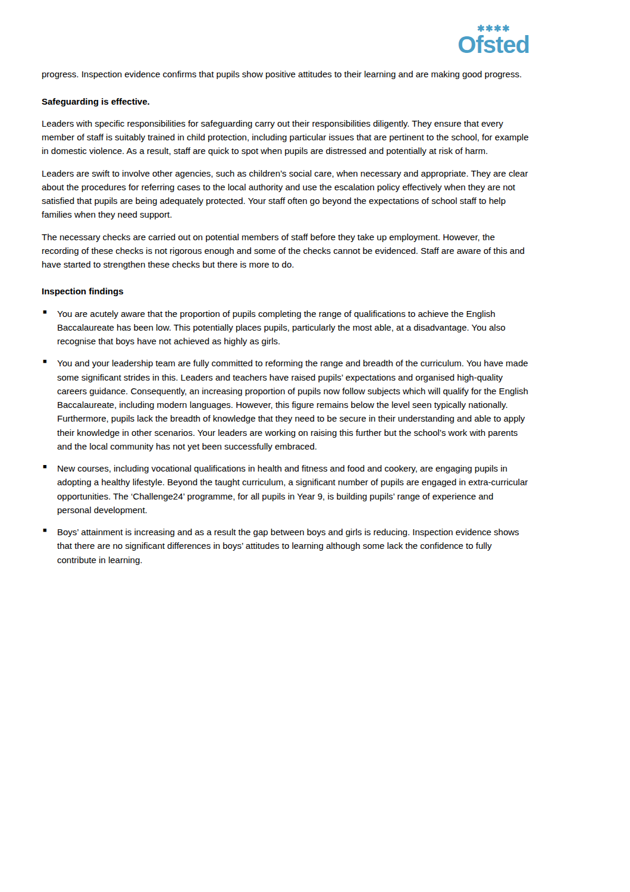✱✱✱✱
Ofsted
progress. Inspection evidence confirms that pupils show positive attitudes to their learning and are making good progress.
Safeguarding is effective.
Leaders with specific responsibilities for safeguarding carry out their responsibilities diligently. They ensure that every member of staff is suitably trained in child protection, including particular issues that are pertinent to the school, for example in domestic violence. As a result, staff are quick to spot when pupils are distressed and potentially at risk of harm.
Leaders are swift to involve other agencies, such as children’s social care, when necessary and appropriate. They are clear about the procedures for referring cases to the local authority and use the escalation policy effectively when they are not satisfied that pupils are being adequately protected. Your staff often go beyond the expectations of school staff to help families when they need support.
The necessary checks are carried out on potential members of staff before they take up employment. However, the recording of these checks is not rigorous enough and some of the checks cannot be evidenced. Staff are aware of this and have started to strengthen these checks but there is more to do.
Inspection findings
You are acutely aware that the proportion of pupils completing the range of qualifications to achieve the English Baccalaureate has been low. This potentially places pupils, particularly the most able, at a disadvantage. You also recognise that boys have not achieved as highly as girls.
You and your leadership team are fully committed to reforming the range and breadth of the curriculum. You have made some significant strides in this. Leaders and teachers have raised pupils’ expectations and organised high-quality careers guidance. Consequently, an increasing proportion of pupils now follow subjects which will qualify for the English Baccalaureate, including modern languages. However, this figure remains below the level seen typically nationally. Furthermore, pupils lack the breadth of knowledge that they need to be secure in their understanding and able to apply their knowledge in other scenarios. Your leaders are working on raising this further but the school’s work with parents and the local community has not yet been successfully embraced.
New courses, including vocational qualifications in health and fitness and food and cookery, are engaging pupils in adopting a healthy lifestyle. Beyond the taught curriculum, a significant number of pupils are engaged in extra-curricular opportunities. The ‘Challenge24’ programme, for all pupils in Year 9, is building pupils’ range of experience and personal development.
Boys’ attainment is increasing and as a result the gap between boys and girls is reducing. Inspection evidence shows that there are no significant differences in boys’ attitudes to learning although some lack the confidence to fully contribute in learning.